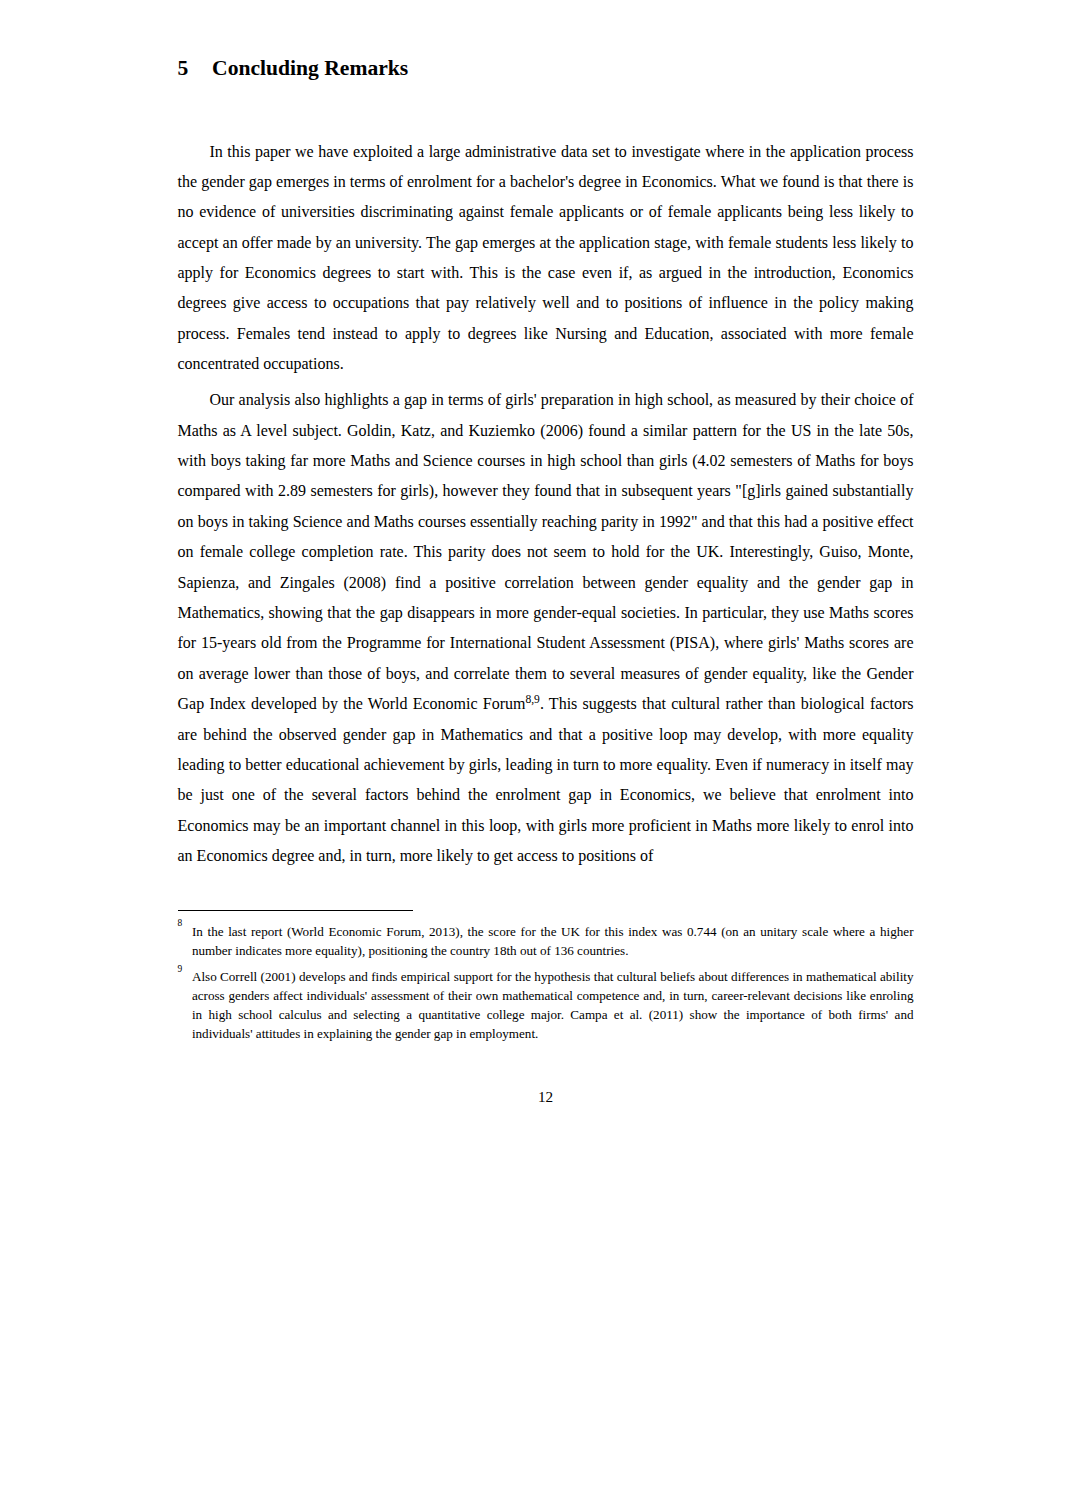5 Concluding Remarks
In this paper we have exploited a large administrative data set to investigate where in the application process the gender gap emerges in terms of enrolment for a bachelor's degree in Economics. What we found is that there is no evidence of universities discriminating against female applicants or of female applicants being less likely to accept an offer made by an university. The gap emerges at the application stage, with female students less likely to apply for Economics degrees to start with. This is the case even if, as argued in the introduction, Economics degrees give access to occupations that pay relatively well and to positions of influence in the policy making process. Females tend instead to apply to degrees like Nursing and Education, associated with more female concentrated occupations.
Our analysis also highlights a gap in terms of girls' preparation in high school, as measured by their choice of Maths as A level subject. Goldin, Katz, and Kuziemko (2006) found a similar pattern for the US in the late 50s, with boys taking far more Maths and Science courses in high school than girls (4.02 semesters of Maths for boys compared with 2.89 semesters for girls), however they found that in subsequent years "[g]irls gained substantially on boys in taking Science and Maths courses essentially reaching parity in 1992" and that this had a positive effect on female college completion rate. This parity does not seem to hold for the UK. Interestingly, Guiso, Monte, Sapienza, and Zingales (2008) find a positive correlation between gender equality and the gender gap in Mathematics, showing that the gap disappears in more gender-equal societies. In particular, they use Maths scores for 15-years old from the Programme for International Student Assessment (PISA), where girls' Maths scores are on average lower than those of boys, and correlate them to several measures of gender equality, like the Gender Gap Index developed by the World Economic Forum8,9. This suggests that cultural rather than biological factors are behind the observed gender gap in Mathematics and that a positive loop may develop, with more equality leading to better educational achievement by girls, leading in turn to more equality. Even if numeracy in itself may be just one of the several factors behind the enrolment gap in Economics, we believe that enrolment into Economics may be an important channel in this loop, with girls more proficient in Maths more likely to enrol into an Economics degree and, in turn, more likely to get access to positions of
8In the last report (World Economic Forum, 2013), the score for the UK for this index was 0.744 (on an unitary scale where a higher number indicates more equality), positioning the country 18th out of 136 countries.
9Also Correll (2001) develops and finds empirical support for the hypothesis that cultural beliefs about differences in mathematical ability across genders affect individuals' assessment of their own mathematical competence and, in turn, career-relevant decisions like enroling in high school calculus and selecting a quantitative college major. Campa et al. (2011) show the importance of both firms' and individuals' attitudes in explaining the gender gap in employment.
12